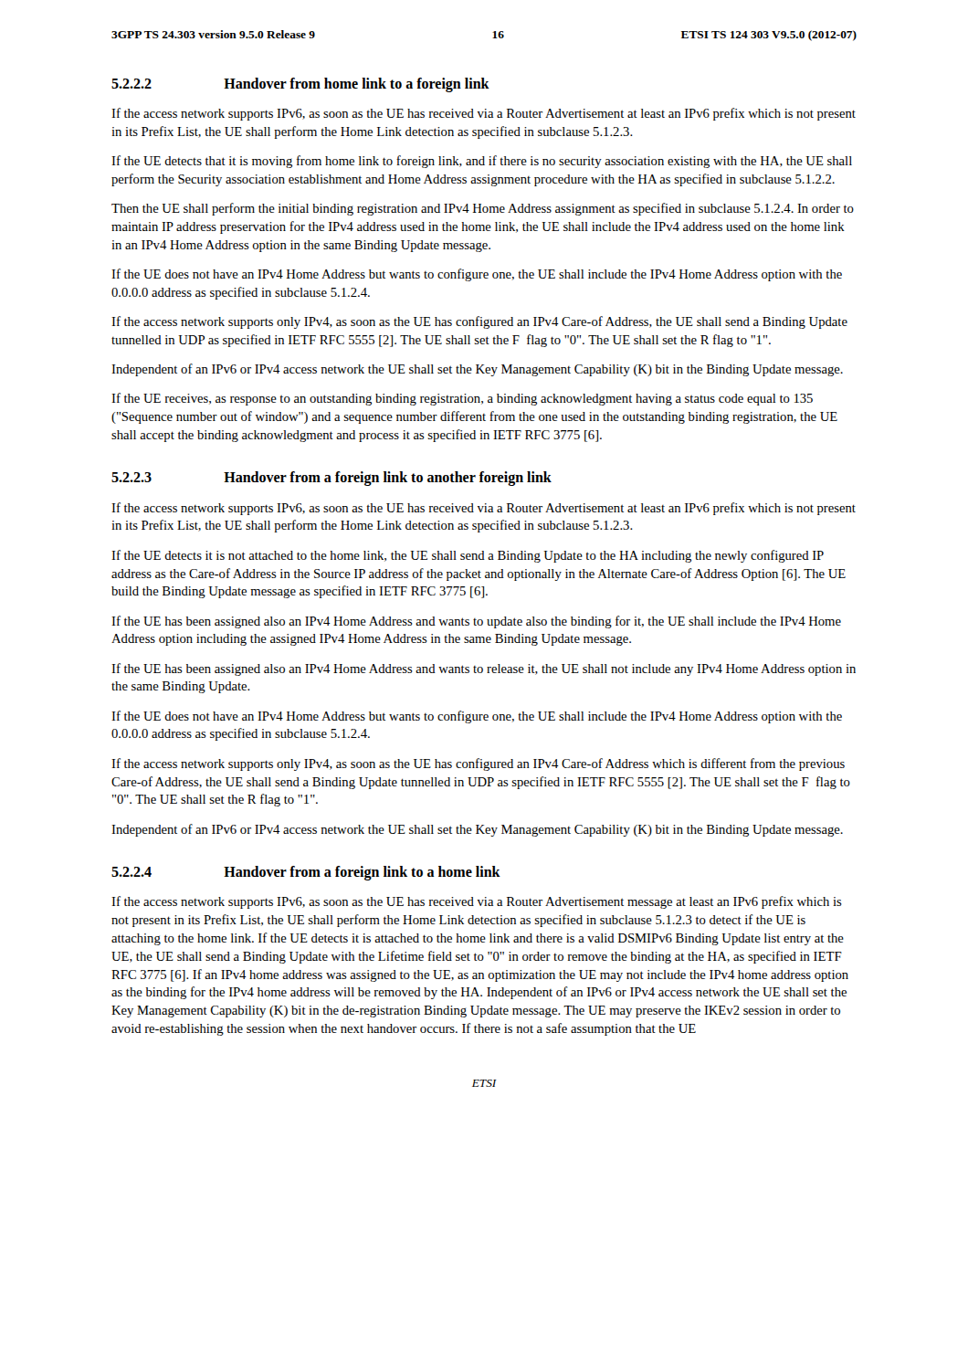3GPP TS 24.303 version 9.5.0 Release 9 16 ETSI TS 124 303 V9.5.0 (2012-07)
5.2.2.2 Handover from home link to a foreign link
If the access network supports IPv6, as soon as the UE has received via a Router Advertisement at least an IPv6 prefix which is not present in its Prefix List, the UE shall perform the Home Link detection as specified in subclause 5.1.2.3.
If the UE detects that it is moving from home link to foreign link, and if there is no security association existing with the HA, the UE shall perform the Security association establishment and Home Address assignment procedure with the HA as specified in subclause 5.1.2.2.
Then the UE shall perform the initial binding registration and IPv4 Home Address assignment as specified in subclause 5.1.2.4. In order to maintain IP address preservation for the IPv4 address used in the home link, the UE shall include the IPv4 address used on the home link in an IPv4 Home Address option in the same Binding Update message.
If the UE does not have an IPv4 Home Address but wants to configure one, the UE shall include the IPv4 Home Address option with the 0.0.0.0 address as specified in subclause 5.1.2.4.
If the access network supports only IPv4, as soon as the UE has configured an IPv4 Care-of Address, the UE shall send a Binding Update tunnelled in UDP as specified in IETF RFC 5555 [2]. The UE shall set the F flag to "0". The UE shall set the R flag to "1".
Independent of an IPv6 or IPv4 access network the UE shall set the Key Management Capability (K) bit in the Binding Update message.
If the UE receives, as response to an outstanding binding registration, a binding acknowledgment having a status code equal to 135 ("Sequence number out of window") and a sequence number different from the one used in the outstanding binding registration, the UE shall accept the binding acknowledgment and process it as specified in IETF RFC 3775 [6].
5.2.2.3 Handover from a foreign link to another foreign link
If the access network supports IPv6, as soon as the UE has received via a Router Advertisement at least an IPv6 prefix which is not present in its Prefix List, the UE shall perform the Home Link detection as specified in subclause 5.1.2.3.
If the UE detects it is not attached to the home link, the UE shall send a Binding Update to the HA including the newly configured IP address as the Care-of Address in the Source IP address of the packet and optionally in the Alternate Care-of Address Option [6]. The UE build the Binding Update message as specified in IETF RFC 3775 [6].
If the UE has been assigned also an IPv4 Home Address and wants to update also the binding for it, the UE shall include the IPv4 Home Address option including the assigned IPv4 Home Address in the same Binding Update message.
If the UE has been assigned also an IPv4 Home Address and wants to release it, the UE shall not include any IPv4 Home Address option in the same Binding Update.
If the UE does not have an IPv4 Home Address but wants to configure one, the UE shall include the IPv4 Home Address option with the 0.0.0.0 address as specified in subclause 5.1.2.4.
If the access network supports only IPv4, as soon as the UE has configured an IPv4 Care-of Address which is different from the previous Care-of Address, the UE shall send a Binding Update tunnelled in UDP as specified in IETF RFC 5555 [2]. The UE shall set the F flag to "0". The UE shall set the R flag to "1".
Independent of an IPv6 or IPv4 access network the UE shall set the Key Management Capability (K) bit in the Binding Update message.
5.2.2.4 Handover from a foreign link to a home link
If the access network supports IPv6, as soon as the UE has received via a Router Advertisement message at least an IPv6 prefix which is not present in its Prefix List, the UE shall perform the Home Link detection as specified in subclause 5.1.2.3 to detect if the UE is attaching to the home link. If the UE detects it is attached to the home link and there is a valid DSMIPv6 Binding Update list entry at the UE, the UE shall send a Binding Update with the Lifetime field set to "0" in order to remove the binding at the HA, as specified in IETF RFC 3775 [6]. If an IPv4 home address was assigned to the UE, as an optimization the UE may not include the IPv4 home address option as the binding for the IPv4 home address will be removed by the HA. Independent of an IPv6 or IPv4 access network the UE shall set the Key Management Capability (K) bit in the de-registration Binding Update message. The UE may preserve the IKEv2 session in order to avoid re-establishing the session when the next handover occurs. If there is not a safe assumption that the UE
ETSI